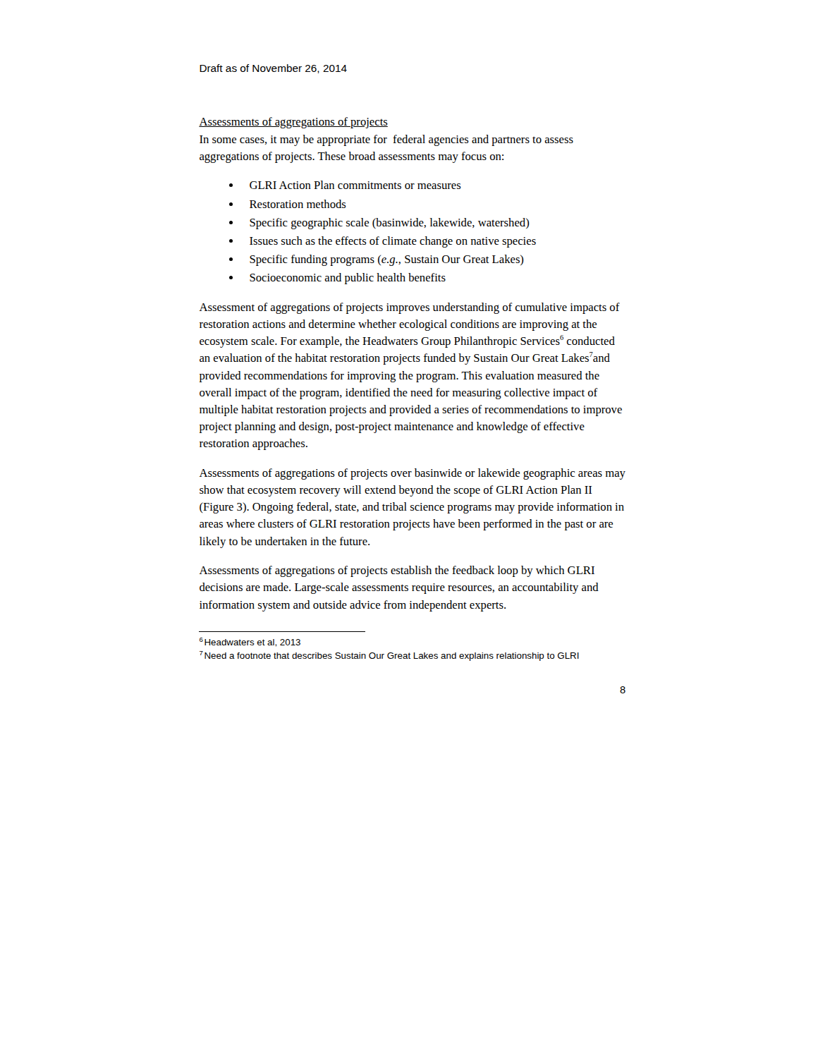Draft as of November 26, 2014
Assessments of aggregations of projects
In some cases, it may be appropriate for federal agencies and partners to assess aggregations of projects. These broad assessments may focus on:
GLRI Action Plan commitments or measures
Restoration methods
Specific geographic scale (basinwide, lakewide, watershed)
Issues such as the effects of climate change on native species
Specific funding programs (e.g., Sustain Our Great Lakes)
Socioeconomic and public health benefits
Assessment of aggregations of projects improves understanding of cumulative impacts of restoration actions and determine whether ecological conditions are improving at the ecosystem scale. For example, the Headwaters Group Philanthropic Services6 conducted an evaluation of the habitat restoration projects funded by Sustain Our Great Lakes7and provided recommendations for improving the program. This evaluation measured the overall impact of the program, identified the need for measuring collective impact of multiple habitat restoration projects and provided a series of recommendations to improve project planning and design, post-project maintenance and knowledge of effective restoration approaches.
Assessments of aggregations of projects over basinwide or lakewide geographic areas may show that ecosystem recovery will extend beyond the scope of GLRI Action Plan II (Figure 3). Ongoing federal, state, and tribal science programs may provide information in areas where clusters of GLRI restoration projects have been performed in the past or are likely to be undertaken in the future.
Assessments of aggregations of projects establish the feedback loop by which GLRI decisions are made. Large-scale assessments require resources, an accountability and information system and outside advice from independent experts.
6Headwaters et al, 2013
7Need a footnote that describes Sustain Our Great Lakes and explains relationship to GLRI
8